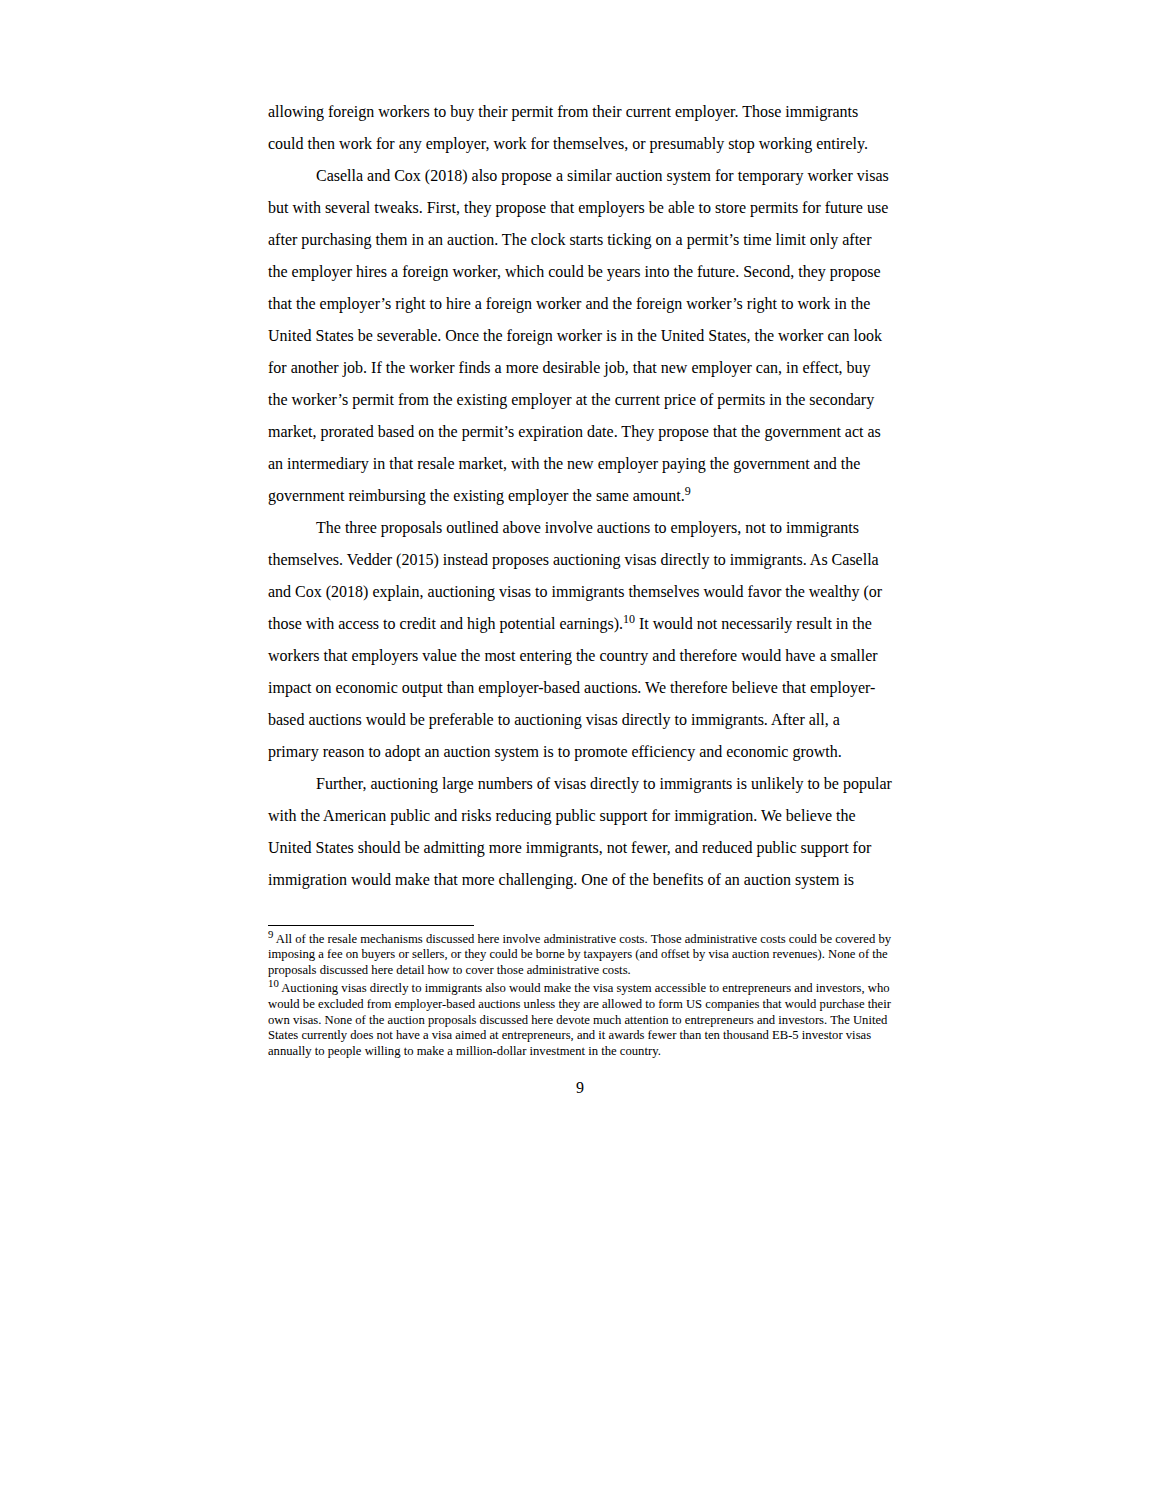allowing foreign workers to buy their permit from their current employer. Those immigrants could then work for any employer, work for themselves, or presumably stop working entirely.
Casella and Cox (2018) also propose a similar auction system for temporary worker visas but with several tweaks. First, they propose that employers be able to store permits for future use after purchasing them in an auction. The clock starts ticking on a permit’s time limit only after the employer hires a foreign worker, which could be years into the future. Second, they propose that the employer’s right to hire a foreign worker and the foreign worker’s right to work in the United States be severable. Once the foreign worker is in the United States, the worker can look for another job. If the worker finds a more desirable job, that new employer can, in effect, buy the worker’s permit from the existing employer at the current price of permits in the secondary market, prorated based on the permit’s expiration date. They propose that the government act as an intermediary in that resale market, with the new employer paying the government and the government reimbursing the existing employer the same amount.9
The three proposals outlined above involve auctions to employers, not to immigrants themselves. Vedder (2015) instead proposes auctioning visas directly to immigrants. As Casella and Cox (2018) explain, auctioning visas to immigrants themselves would favor the wealthy (or those with access to credit and high potential earnings).10 It would not necessarily result in the workers that employers value the most entering the country and therefore would have a smaller impact on economic output than employer-based auctions. We therefore believe that employer-based auctions would be preferable to auctioning visas directly to immigrants. After all, a primary reason to adopt an auction system is to promote efficiency and economic growth.
Further, auctioning large numbers of visas directly to immigrants is unlikely to be popular with the American public and risks reducing public support for immigration. We believe the United States should be admitting more immigrants, not fewer, and reduced public support for immigration would make that more challenging. One of the benefits of an auction system is
9 All of the resale mechanisms discussed here involve administrative costs. Those administrative costs could be covered by imposing a fee on buyers or sellers, or they could be borne by taxpayers (and offset by visa auction revenues). None of the proposals discussed here detail how to cover those administrative costs.
10 Auctioning visas directly to immigrants also would make the visa system accessible to entrepreneurs and investors, who would be excluded from employer-based auctions unless they are allowed to form US companies that would purchase their own visas. None of the auction proposals discussed here devote much attention to entrepreneurs and investors. The United States currently does not have a visa aimed at entrepreneurs, and it awards fewer than ten thousand EB-5 investor visas annually to people willing to make a million-dollar investment in the country.
9